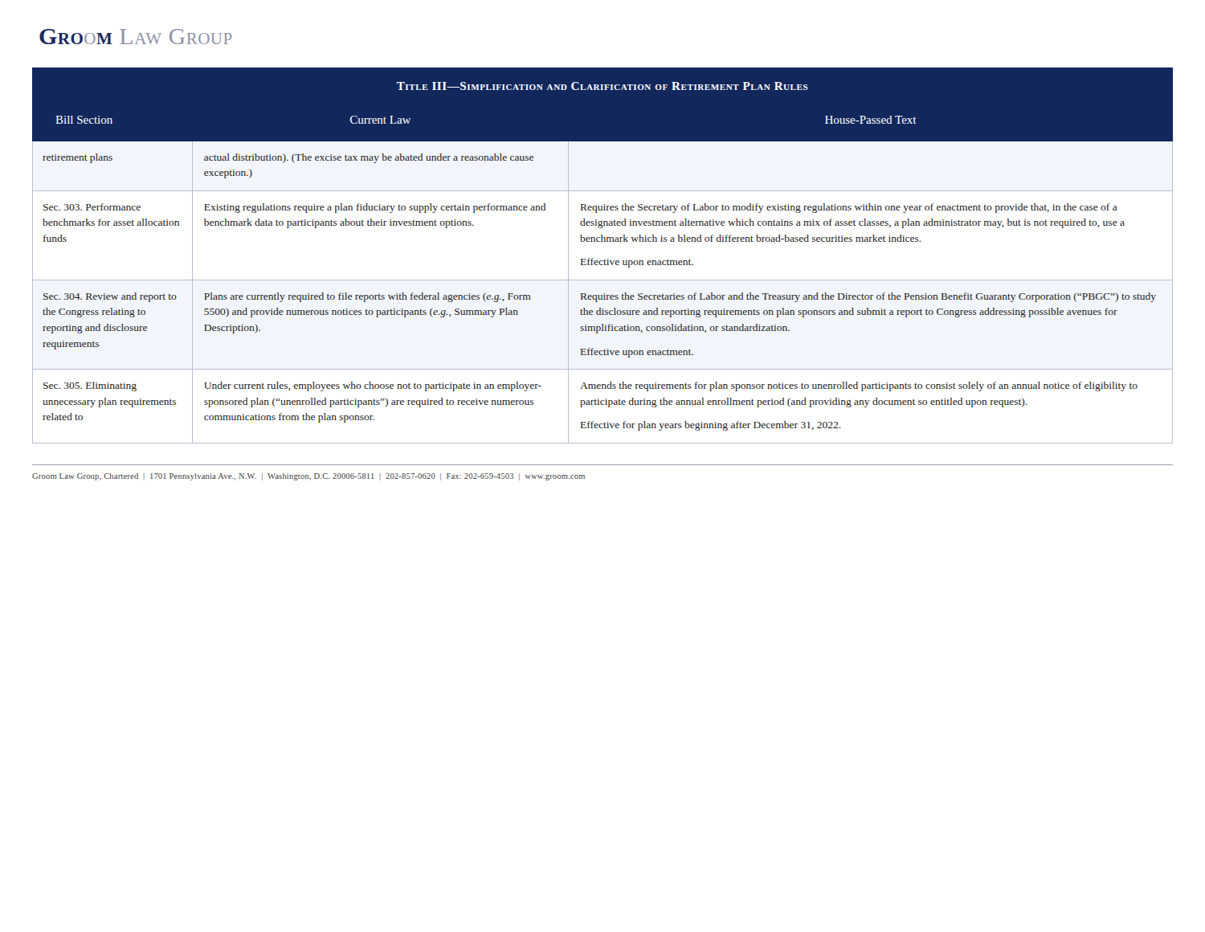Groom Law Group
Title III—Simplification and Clarification of Retirement Plan Rules
| Bill Section | Current Law | House-Passed Text |
| --- | --- | --- |
| retirement plans | actual distribution). (The excise tax may be abated under a reasonable cause exception.) | |
| Sec. 303. Performance benchmarks for asset allocation funds | Existing regulations require a plan fiduciary to supply certain performance and benchmark data to participants about their investment options. | Requires the Secretary of Labor to modify existing regulations within one year of enactment to provide that, in the case of a designated investment alternative which contains a mix of asset classes, a plan administrator may, but is not required to, use a benchmark which is a blend of different broad-based securities market indices. Effective upon enactment. |
| Sec. 304. Review and report to the Congress relating to reporting and disclosure requirements | Plans are currently required to file reports with federal agencies ( e.g. , Form 5500) and provide numerous notices to participants ( e.g. , Summary Plan Description). | Requires the Secretaries of Labor and the Treasury and the Director of the Pension Benefit Guaranty Corporation (“PBGC”) to study the disclosure and reporting requirements on plan sponsors and submit a report to Congress addressing possible avenues for simplification, consolidation, or standardization. Effective upon enactment. |
| Sec. 305. Eliminating unnecessary plan requirements related to | Under current rules, employees who choose not to participate in an employer-sponsored plan (“unenrolled participants”) are required to receive numerous communications from the plan sponsor. | Amends the requirements for plan sponsor notices to unenrolled participants to consist solely of an annual notice of eligibility to participate during the annual enrollment period (and providing any document so entitled upon request). Effective for plan years beginning after December 31, 2022. |
Groom
Groom Law Group, Chartered | 1701 Pennsylvania Ave., N.W. | Washington, D.C. 20006-5811 | 202-857-0620 | Fax: 202-659-4503 | www.groom.com